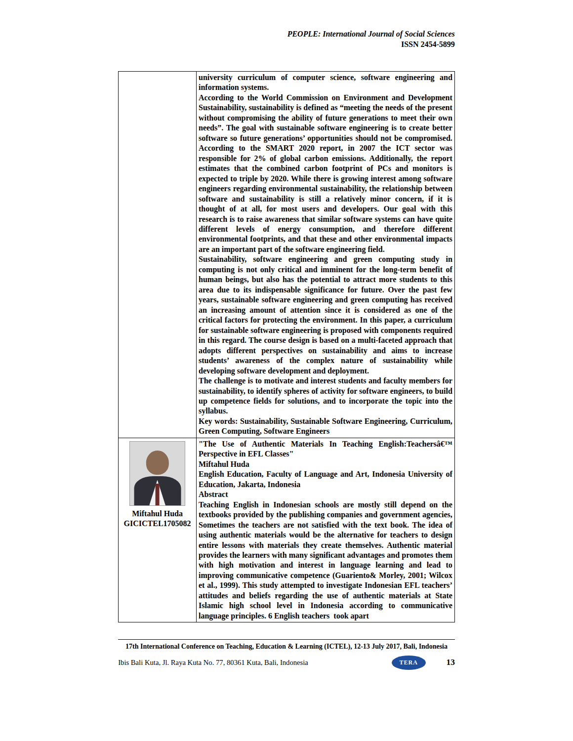PEOPLE: International Journal of Social Sciences
ISSN 2454-5899
| | university curriculum of computer science, software engineering and information systems. According to the World Commission on Environment and Development Sustainability, sustainability is defined as “meeting the needs of the present without compromising the ability of future generations to meet their own needs”. The goal with sustainable software engineering is to create better software so future generations’ opportunities should not be compromised. According to the SMART 2020 report, in 2007 the ICT sector was responsible for 2% of global carbon emissions. Additionally, the report estimates that the combined carbon footprint of PCs and monitors is expected to triple by 2020. While there is growing interest among software engineers regarding environmental sustainability, the relationship between software and sustainability is still a relatively minor concern, if it is thought of at all, for most users and developers. Our goal with this research is to raise awareness that similar software systems can have quite different levels of energy consumption, and therefore different environmental footprints, and that these and other environmental impacts are an important part of the software engineering field. Sustainability, software engineering and green computing study in computing is not only critical and imminent for the long-term benefit of human beings, but also has the potential to attract more students to this area due to its indispensable significance for future. Over the past few years, sustainable software engineering and green computing has received an increasing amount of attention since it is considered as one of the critical factors for protecting the environment. In this paper, a curriculum for sustainable software engineering is proposed with components required in this regard. The course design is based on a multi-faceted approach that adopts different perspectives on sustainability and aims to increase students’ awareness of the complex nature of sustainability while developing software development and deployment. The challenge is to motivate and interest students and faculty members for sustainability, to identify spheres of activity for software engineers, to build up competence fields for solutions, and to incorporate the topic into the syllabus. Key words: Sustainability, Sustainable Software Engineering, Curriculum, Green Computing, Software Engineers |
| Miftahul Huda GICICTEL1705082 | "The Use of Authentic Materials In Teaching English:Teachersâ€™ Perspective in EFL Classes" Miftahul Huda English Education, Faculty of Language and Art, Indonesia University of Education, Jakarta, Indonesia Abstract Teaching English in Indonesian schools are mostly still depend on the textbooks provided by the publishing companies and government agencies, Sometimes the teachers are not satisfied with the text book. The idea of using authentic materials would be the alternative for teachers to design entire lessons with materials they create themselves. Authentic material provides the learners with many significant advantages and promotes them with high motivation and interest in language learning and lead to improving communicative competence (Guariento& Morley, 2001; Wilcox et al., 1999). This study attempted to investigate Indonesian EFL teachers’ attitudes and beliefs regarding the use of authentic materials at State Islamic high school level in Indonesia according to communicative language principles. 6 English teachers took apart |
17th International Conference on Teaching, Education & Learning (ICTEL), 12-13 July 2017, Bali, Indonesia
Ibis Bali Kuta, Jl. Raya Kuta No. 77, 80361 Kuta, Bali, Indonesia
TERA
13